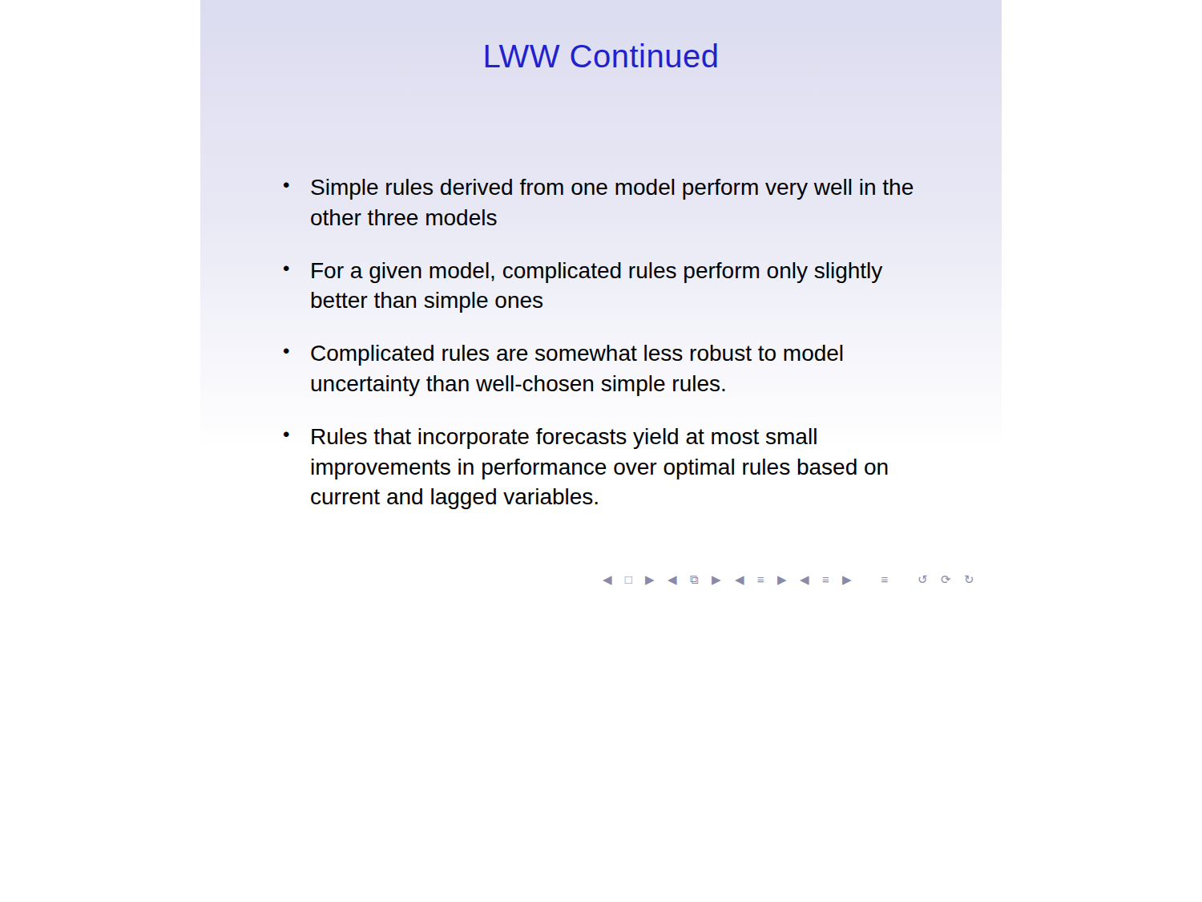LWW Continued
Simple rules derived from one model perform very well in the other three models
For a given model, complicated rules perform only slightly better than simple ones
Complicated rules are somewhat less robust to model uncertainty than well-chosen simple rules.
Rules that incorporate forecasts yield at most small improvements in performance over optimal rules based on current and lagged variables.
◀ □ ▶ ◀ ⧉ ▶ ◀ ≡ ▶ ◀ ≡ ▶ ≡ ↺ ⟳ ↻